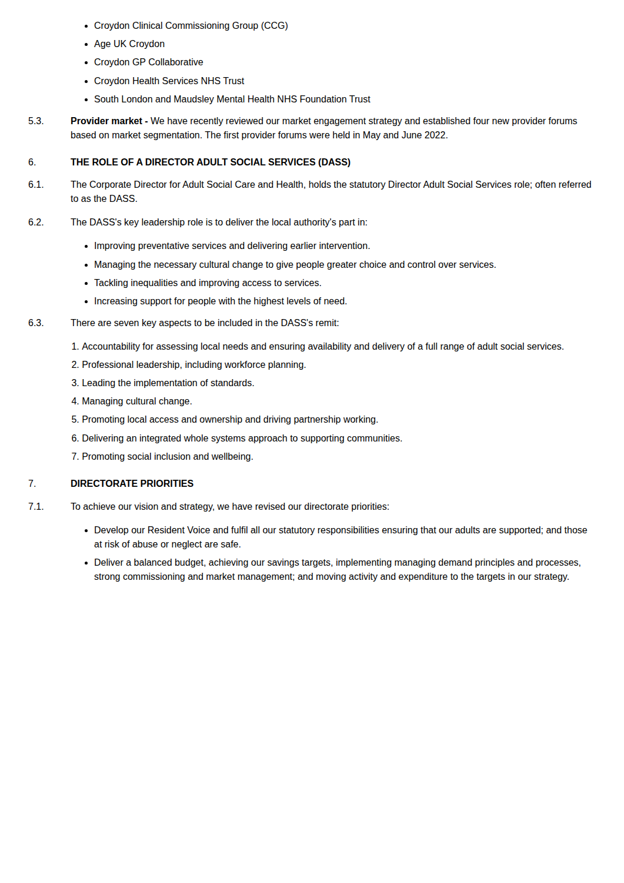Croydon Clinical Commissioning Group (CCG)
Age UK Croydon
Croydon GP Collaborative
Croydon Health Services NHS Trust
South London and Maudsley Mental Health NHS Foundation Trust
5.3.
Provider market - We have recently reviewed our market engagement strategy and established four new provider forums based on market segmentation. The first provider forums were held in May and June 2022.
6. THE ROLE OF A DIRECTOR ADULT SOCIAL SERVICES (DASS)
6.1.
The Corporate Director for Adult Social Care and Health, holds the statutory Director Adult Social Services role; often referred to as the DASS.
6.2.
The DASS's key leadership role is to deliver the local authority's part in:
Improving preventative services and delivering earlier intervention.
Managing the necessary cultural change to give people greater choice and control over services.
Tackling inequalities and improving access to services.
Increasing support for people with the highest levels of need.
6.3.
There are seven key aspects to be included in the DASS's remit:
Accountability for assessing local needs and ensuring availability and delivery of a full range of adult social services.
Professional leadership, including workforce planning.
Leading the implementation of standards.
Managing cultural change.
Promoting local access and ownership and driving partnership working.
Delivering an integrated whole systems approach to supporting communities.
Promoting social inclusion and wellbeing.
7. DIRECTORATE PRIORITIES
7.1.
To achieve our vision and strategy, we have revised our directorate priorities:
Develop our Resident Voice and fulfil all our statutory responsibilities ensuring that our adults are supported; and those at risk of abuse or neglect are safe.
Deliver a balanced budget, achieving our savings targets, implementing managing demand principles and processes, strong commissioning and market management; and moving activity and expenditure to the targets in our strategy.